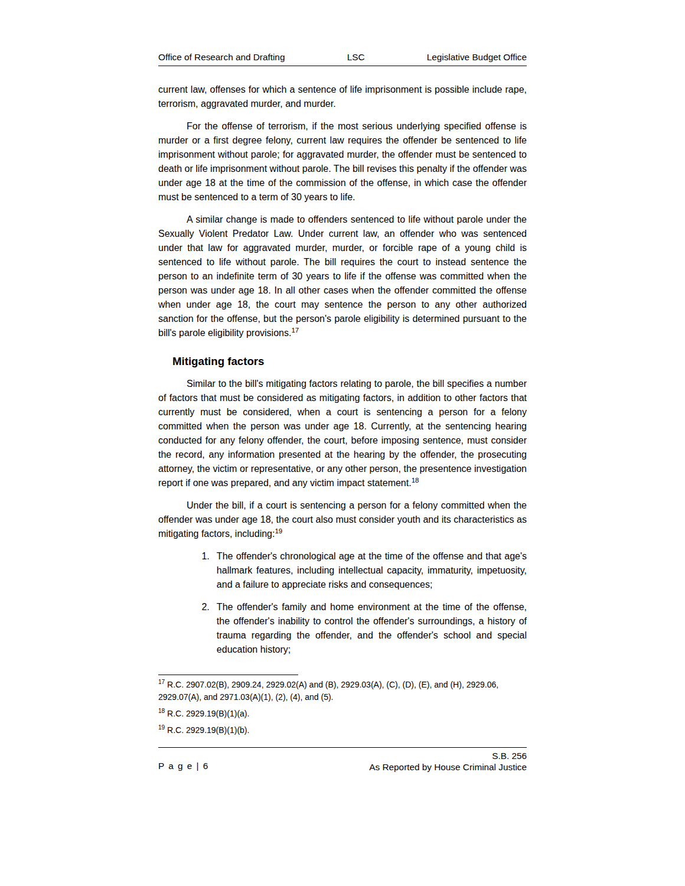Office of Research and Drafting
LSC
Legislative Budget Office
current law, offenses for which a sentence of life imprisonment is possible include rape, terrorism, aggravated murder, and murder.
For the offense of terrorism, if the most serious underlying specified offense is murder or a first degree felony, current law requires the offender be sentenced to life imprisonment without parole; for aggravated murder, the offender must be sentenced to death or life imprisonment without parole. The bill revises this penalty if the offender was under age 18 at the time of the commission of the offense, in which case the offender must be sentenced to a term of 30 years to life.
A similar change is made to offenders sentenced to life without parole under the Sexually Violent Predator Law. Under current law, an offender who was sentenced under that law for aggravated murder, murder, or forcible rape of a young child is sentenced to life without parole. The bill requires the court to instead sentence the person to an indefinite term of 30 years to life if the offense was committed when the person was under age 18. In all other cases when the offender committed the offense when under age 18, the court may sentence the person to any other authorized sanction for the offense, but the person's parole eligibility is determined pursuant to the bill's parole eligibility provisions.17
Mitigating factors
Similar to the bill's mitigating factors relating to parole, the bill specifies a number of factors that must be considered as mitigating factors, in addition to other factors that currently must be considered, when a court is sentencing a person for a felony committed when the person was under age 18. Currently, at the sentencing hearing conducted for any felony offender, the court, before imposing sentence, must consider the record, any information presented at the hearing by the offender, the prosecuting attorney, the victim or representative, or any other person, the presentence investigation report if one was prepared, and any victim impact statement.18
Under the bill, if a court is sentencing a person for a felony committed when the offender was under age 18, the court also must consider youth and its characteristics as mitigating factors, including:19
The offender's chronological age at the time of the offense and that age's hallmark features, including intellectual capacity, immaturity, impetuosity, and a failure to appreciate risks and consequences;
The offender's family and home environment at the time of the offense, the offender's inability to control the offender's surroundings, a history of trauma regarding the offender, and the offender's school and special education history;
17 R.C. 2907.02(B), 2909.24, 2929.02(A) and (B), 2929.03(A), (C), (D), (E), and (H), 2929.06, 2929.07(A), and 2971.03(A)(1), (2), (4), and (5).
18 R.C. 2929.19(B)(1)(a).
19 R.C. 2929.19(B)(1)(b).
P a g e | 6
S.B. 256
As Reported by House Criminal Justice